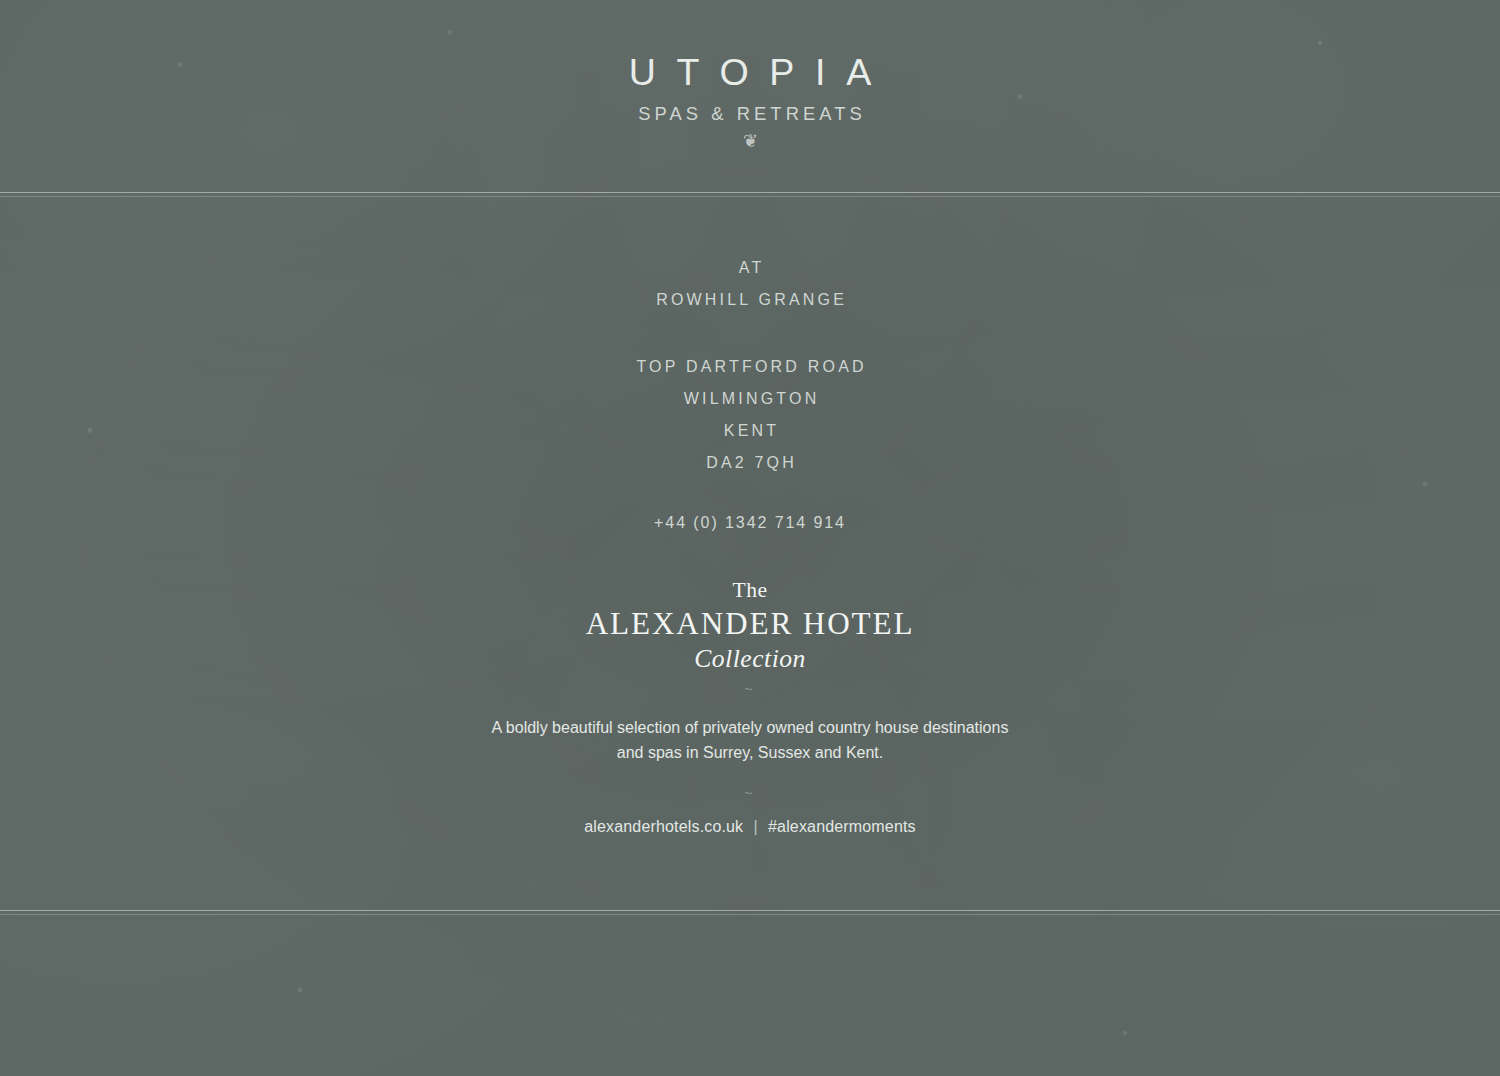UTOPIA
SPAS & RETREATS
❦
AT ROWHILL GRANGE
TOP DARTFORD ROAD WILMINGTON KENT DA2 7QH
+44 (0) 1342 714 914
The ALEXANDER HOTEL Collection
~
A boldly beautiful selection of privately owned country house destinations and spas in Surrey, Sussex and Kent.
~
alexanderhotels.co.uk | #alexandermoments